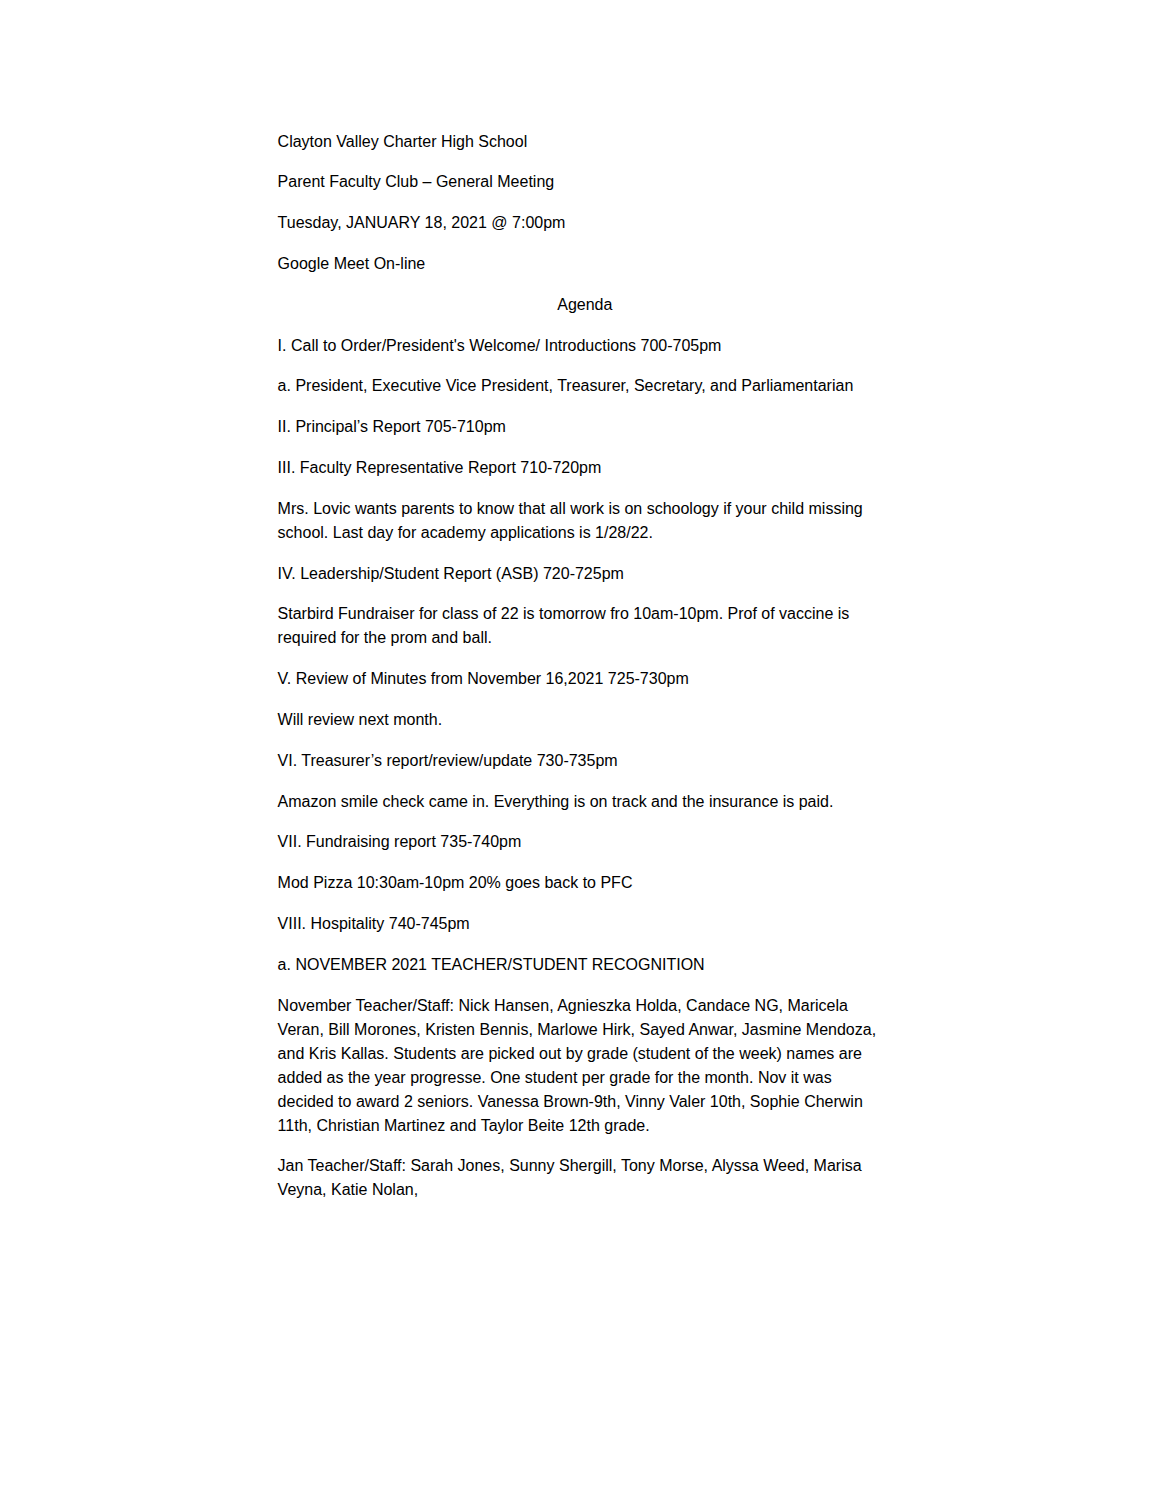Clayton Valley Charter High School
Parent Faculty Club – General Meeting
Tuesday, JANUARY 18, 2021 @ 7:00pm
Google Meet On-line
Agenda
I. Call to Order/President's Welcome/ Introductions 700-705pm
a. President, Executive Vice President, Treasurer, Secretary, and Parliamentarian
II. Principal’s Report 705-710pm
III. Faculty Representative Report 710-720pm
Mrs. Lovic wants parents to know that all work is on schoology if your child missing school. Last day for academy applications is 1/28/22.
IV. Leadership/Student Report (ASB) 720-725pm
Starbird Fundraiser for class of 22 is tomorrow fro 10am-10pm. Prof of vaccine is required for the prom and ball.
V. Review of Minutes from November 16,2021 725-730pm
Will review next month.
VI. Treasurer’s report/review/update 730-735pm
Amazon smile check came in. Everything is on track and the insurance is paid.
VII. Fundraising report 735-740pm
Mod Pizza 10:30am-10pm 20% goes back to PFC
VIII. Hospitality 740-745pm
a. NOVEMBER 2021 TEACHER/STUDENT RECOGNITION
November Teacher/Staff: Nick Hansen, Agnieszka Holda, Candace NG, Maricela Veran, Bill Morones, Kristen Bennis, Marlowe Hirk, Sayed Anwar, Jasmine Mendoza, and Kris Kallas. Students are picked out by grade (student of the week) names are added as the year progresse. One student per grade for the month. Nov it was decided to award 2 seniors. Vanessa Brown-9th, Vinny Valer 10th, Sophie Cherwin 11th, Christian Martinez and Taylor Beite 12th grade.
Jan Teacher/Staff: Sarah Jones, Sunny Shergill, Tony Morse, Alyssa Weed, Marisa Veyna, Katie Nolan,